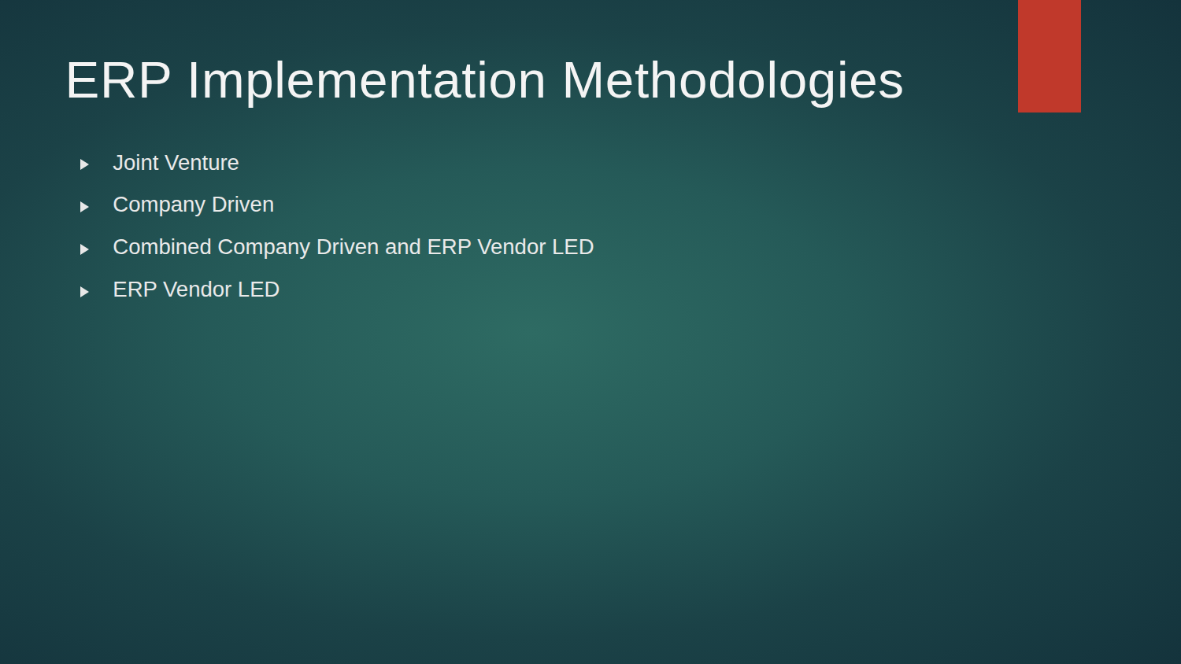ERP Implementation Methodologies
Joint Venture
Company Driven
Combined Company Driven and ERP Vendor LED
ERP Vendor LED